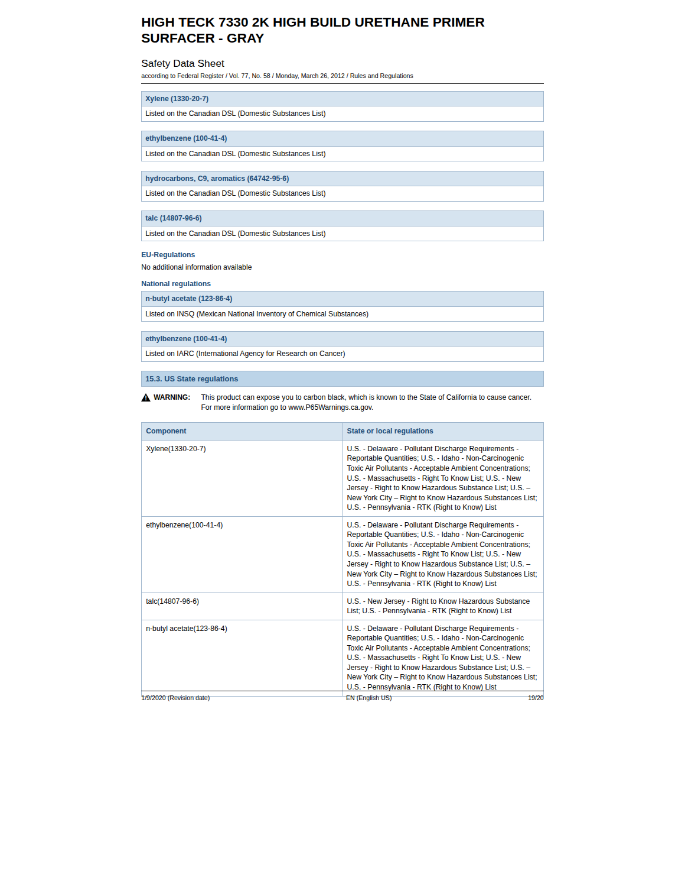HIGH TECK 7330 2K HIGH BUILD URETHANE PRIMER SURFACER - GRAY
Safety Data Sheet
according to Federal Register / Vol. 77, No. 58 / Monday, March 26, 2012 / Rules and Regulations
| Xylene (1330-20-7) |
| Listed on the Canadian DSL (Domestic Substances List) |
| ethylbenzene (100-41-4) |
| Listed on the Canadian DSL (Domestic Substances List) |
| hydrocarbons, C9, aromatics (64742-95-6) |
| Listed on the Canadian DSL (Domestic Substances List) |
| talc (14807-96-6) |
| Listed on the Canadian DSL (Domestic Substances List) |
EU-Regulations
No additional information available
National regulations
| n-butyl acetate (123-86-4) |
| Listed on INSQ (Mexican National Inventory of Chemical Substances) |
| ethylbenzene (100-41-4) |
| Listed on IARC (International Agency for Research on Cancer) |
15.3. US State regulations
WARNING:
This product can expose you to carbon black, which is known to the State of California to cause cancer. For more information go to www.P65Warnings.ca.gov.
| Component | State or local regulations |
| --- | --- |
| Xylene(1330-20-7) | U.S. - Delaware - Pollutant Discharge Requirements - Reportable Quantities; U.S. - Idaho - Non-Carcinogenic Toxic Air Pollutants - Acceptable Ambient Concentrations; U.S. - Massachusetts - Right To Know List; U.S. - New Jersey - Right to Know Hazardous Substance List; U.S. – New York City – Right to Know Hazardous Substances List; U.S. - Pennsylvania - RTK (Right to Know) List |
| ethylbenzene(100-41-4) | U.S. - Delaware - Pollutant Discharge Requirements - Reportable Quantities; U.S. - Idaho - Non-Carcinogenic Toxic Air Pollutants - Acceptable Ambient Concentrations; U.S. - Massachusetts - Right To Know List; U.S. - New Jersey - Right to Know Hazardous Substance List; U.S. – New York City – Right to Know Hazardous Substances List; U.S. - Pennsylvania - RTK (Right to Know) List |
| talc(14807-96-6) | U.S. - New Jersey - Right to Know Hazardous Substance List; U.S. - Pennsylvania - RTK (Right to Know) List |
| n-butyl acetate(123-86-4) | U.S. - Delaware - Pollutant Discharge Requirements - Reportable Quantities; U.S. - Idaho - Non-Carcinogenic Toxic Air Pollutants - Acceptable Ambient Concentrations; U.S. - Massachusetts - Right To Know List; U.S. - New Jersey - Right to Know Hazardous Substance List; U.S. – New York City – Right to Know Hazardous Substances List; U.S. - Pennsylvania - RTK (Right to Know) List |
1/9/2020 (Revision date)
EN (English US)
19/20